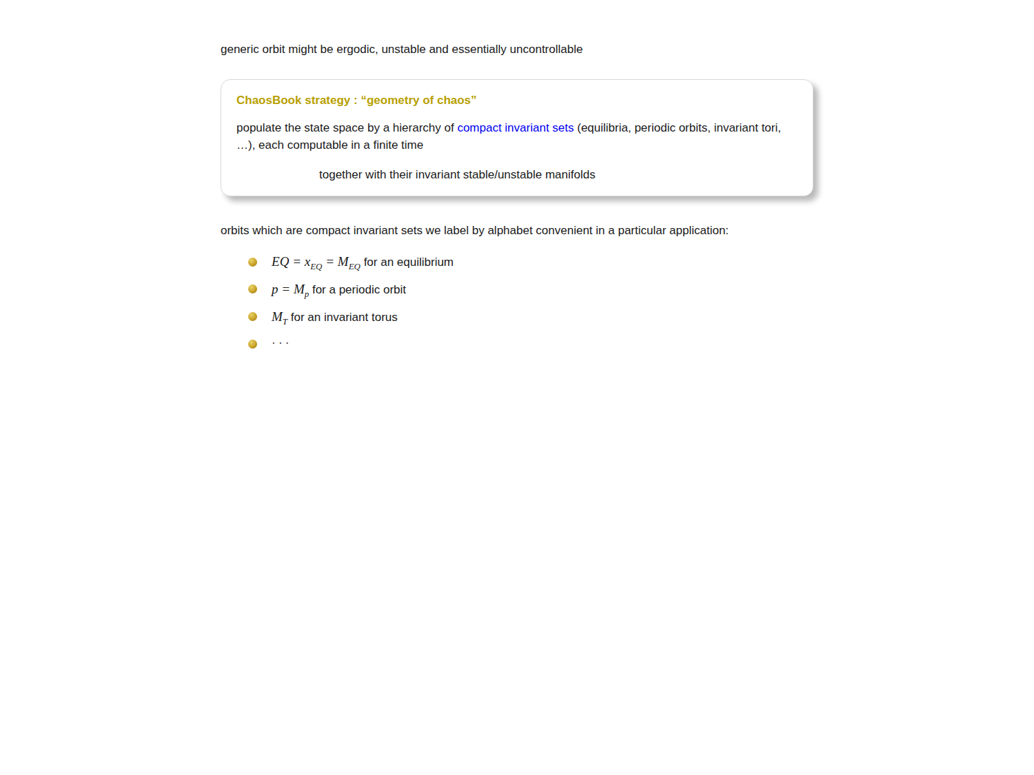generic orbit might be ergodic, unstable and essentially uncontrollable
ChaosBook strategy : “geometry of chaos”
populate the state space by a hierarchy of compact invariant sets (equilibria, periodic orbits, invariant tori, …), each computable in a finite time
together with their invariant stable/unstable manifolds
orbits which are compact invariant sets we label by alphabet convenient in a particular application:
EQ = xEQ = MEQ for an equilibrium
p = Mp for a periodic orbit
MT for an invariant torus
···